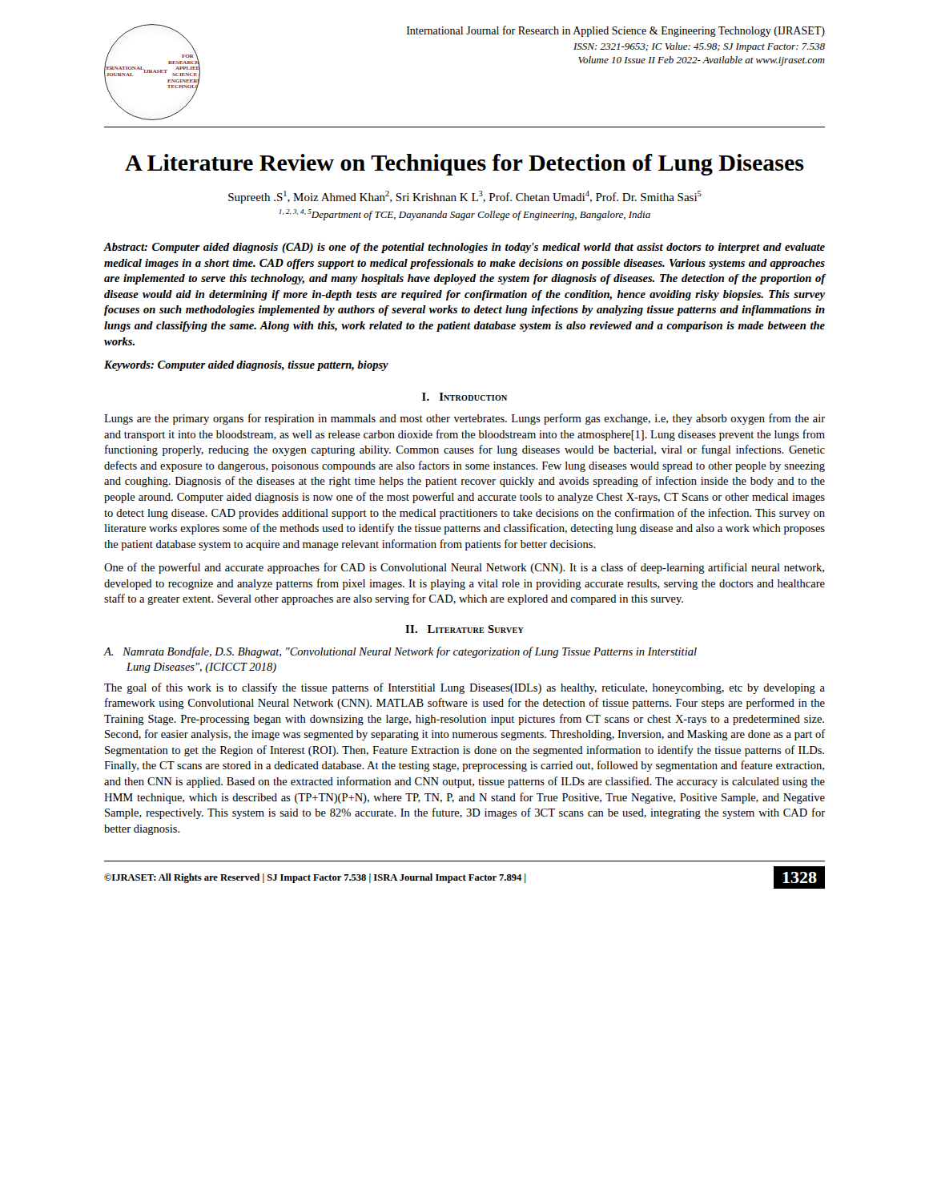INTERNATIONAL JOURNAL IJRASET FOR RESEARCH IN APPLIED SCIENCE & ENGINEERING TECHNOLOGY
International Journal for Research in Applied Science & Engineering Technology (IJRASET)
ISSN: 2321-9653; IC Value: 45.98; SJ Impact Factor: 7.538
Volume 10 Issue II Feb 2022- Available at www.ijraset.com
A Literature Review on Techniques for Detection of Lung Diseases
Supreeth .S1, Moiz Ahmed Khan2, Sri Krishnan K L3, Prof. Chetan Umadi4, Prof. Dr. Smitha Sasi5
1, 2, 3, 4, 5Department of TCE, Dayananda Sagar College of Engineering, Bangalore, India
Abstract: Computer aided diagnosis (CAD) is one of the potential technologies in today's medical world that assist doctors to interpret and evaluate medical images in a short time. CAD offers support to medical professionals to make decisions on possible diseases. Various systems and approaches are implemented to serve this technology, and many hospitals have deployed the system for diagnosis of diseases. The detection of the proportion of disease would aid in determining if more in-depth tests are required for confirmation of the condition, hence avoiding risky biopsies. This survey focuses on such methodologies implemented by authors of several works to detect lung infections by analyzing tissue patterns and inflammations in lungs and classifying the same. Along with this, work related to the patient database system is also reviewed and a comparison is made between the works.
Keywords: Computer aided diagnosis, tissue pattern, biopsy
I. Introduction
Lungs are the primary organs for respiration in mammals and most other vertebrates. Lungs perform gas exchange, i.e, they absorb oxygen from the air and transport it into the bloodstream, as well as release carbon dioxide from the bloodstream into the atmosphere[1]. Lung diseases prevent the lungs from functioning properly, reducing the oxygen capturing ability. Common causes for lung diseases would be bacterial, viral or fungal infections. Genetic defects and exposure to dangerous, poisonous compounds are also factors in some instances. Few lung diseases would spread to other people by sneezing and coughing. Diagnosis of the diseases at the right time helps the patient recover quickly and avoids spreading of infection inside the body and to the people around. Computer aided diagnosis is now one of the most powerful and accurate tools to analyze Chest X-rays, CT Scans or other medical images to detect lung disease. CAD provides additional support to the medical practitioners to take decisions on the confirmation of the infection. This survey on literature works explores some of the methods used to identify the tissue patterns and classification, detecting lung disease and also a work which proposes the patient database system to acquire and manage relevant information from patients for better decisions.
One of the powerful and accurate approaches for CAD is Convolutional Neural Network (CNN). It is a class of deep-learning artificial neural network, developed to recognize and analyze patterns from pixel images. It is playing a vital role in providing accurate results, serving the doctors and healthcare staff to a greater extent. Several other approaches are also serving for CAD, which are explored and compared in this survey.
II. Literature Survey
A. Namrata Bondfale, D.S. Bhagwat, "Convolutional Neural Network for categorization of Lung Tissue Patterns in Interstitial Lung Diseases", (ICICCT 2018)
The goal of this work is to classify the tissue patterns of Interstitial Lung Diseases(IDLs) as healthy, reticulate, honeycombing, etc by developing a framework using Convolutional Neural Network (CNN). MATLAB software is used for the detection of tissue patterns. Four steps are performed in the Training Stage. Pre-processing began with downsizing the large, high-resolution input pictures from CT scans or chest X-rays to a predetermined size. Second, for easier analysis, the image was segmented by separating it into numerous segments. Thresholding, Inversion, and Masking are done as a part of Segmentation to get the Region of Interest (ROI). Then, Feature Extraction is done on the segmented information to identify the tissue patterns of ILDs. Finally, the CT scans are stored in a dedicated database. At the testing stage, preprocessing is carried out, followed by segmentation and feature extraction, and then CNN is applied. Based on the extracted information and CNN output, tissue patterns of ILDs are classified. The accuracy is calculated using the HMM technique, which is described as (TP+TN)(P+N), where TP, TN, P, and N stand for True Positive, True Negative, Positive Sample, and Negative Sample, respectively. This system is said to be 82% accurate. In the future, 3D images of 3CT scans can be used, integrating the system with CAD for better diagnosis.
©IJRASET: All Rights are Reserved | SJ Impact Factor 7.538 | ISRA Journal Impact Factor 7.894 |
1328